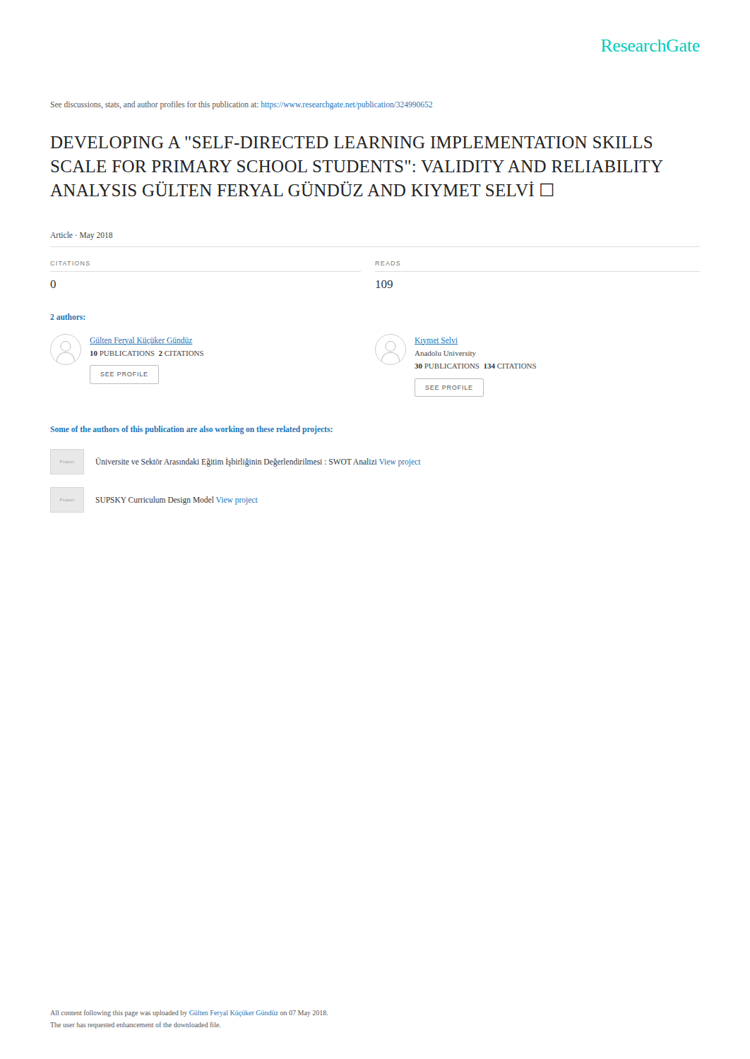ResearchGate
See discussions, stats, and author profiles for this publication at: https://www.researchgate.net/publication/324990652
DEVELOPING A "SELF-DIRECTED LEARNING IMPLEMENTATION SKILLS SCALE FOR PRIMARY SCHOOL STUDENTS": VALIDITY AND RELIABILITY ANALYSIS GÜLTEN FERYAL GÜNDÜZ AND KIYMET SELVİ ☐
Article · May 2018
Citations
0
Reads
109
2 authors:
Gülten Feryal Küçüker Gündüz 10 PUBLICATIONS 2 CITATIONS SEE PROFILE
Kıymet Selvi Anadolu University 30 PUBLICATIONS 134 CITATIONS SEE PROFILE
Some of the authors of this publication are also working on these related projects:
Project
Üniversite ve Sektör Arasındaki Eğitim İşbirliğinin Değerlendirilmesi : SWOT Analizi View project
Project
SUPSKY Curriculum Design Model View project
All content following this page was uploaded by Gülten Feryal Küçüker Gündüz on 07 May 2018.
The user has requested enhancement of the downloaded file.